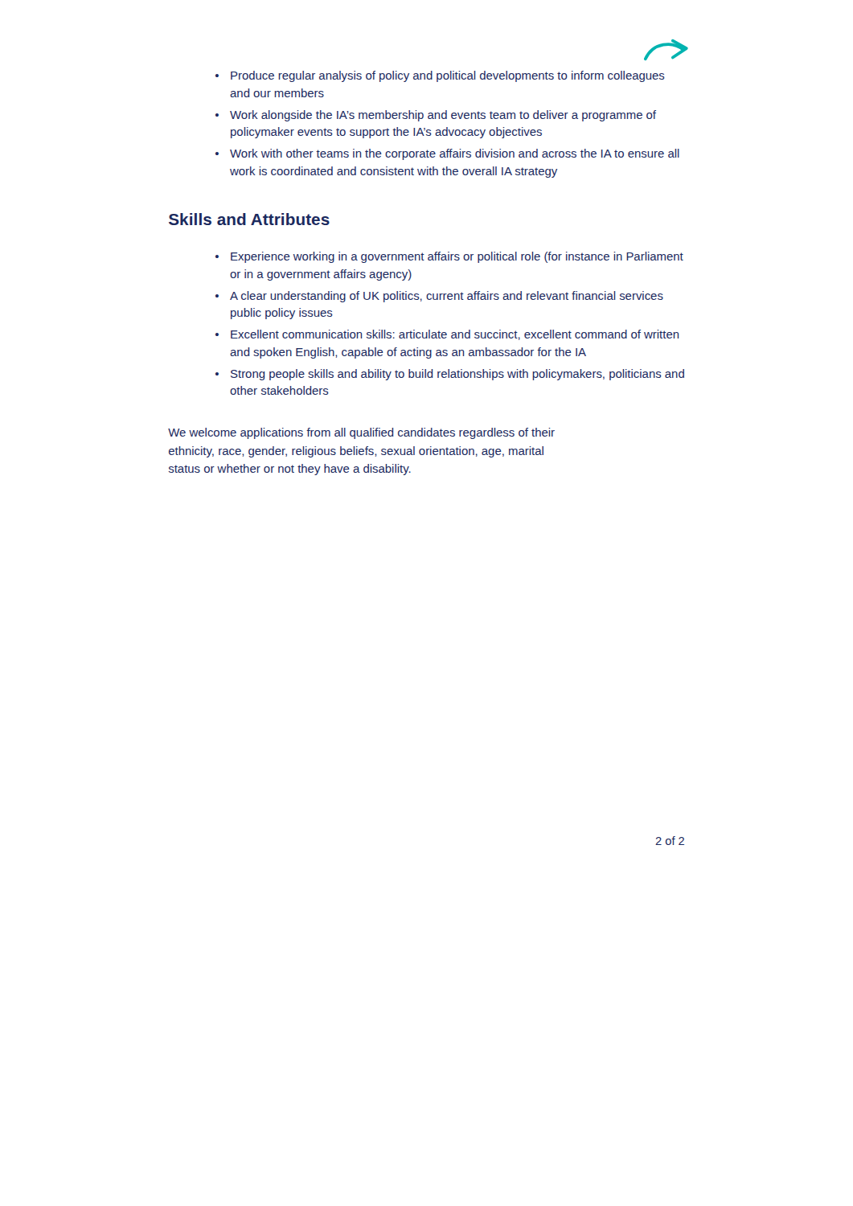Produce regular analysis of policy and political developments to inform colleagues and our members
Work alongside the IA’s membership and events team to deliver a programme of policymaker events to support the IA’s advocacy objectives
Work with other teams in the corporate affairs division and across the IA to ensure all work is coordinated and consistent with the overall IA strategy
Skills and Attributes
Experience working in a government affairs or political role (for instance in Parliament or in a government affairs agency)
A clear understanding of UK politics, current affairs and relevant financial services public policy issues
Excellent communication skills: articulate and succinct, excellent command of written and spoken English, capable of acting as an ambassador for the IA
Strong people skills and ability to build relationships with policymakers, politicians and other stakeholders
We welcome applications from all qualified candidates regardless of their ethnicity, race, gender, religious beliefs, sexual orientation, age, marital status or whether or not they have a disability.
2 of 2